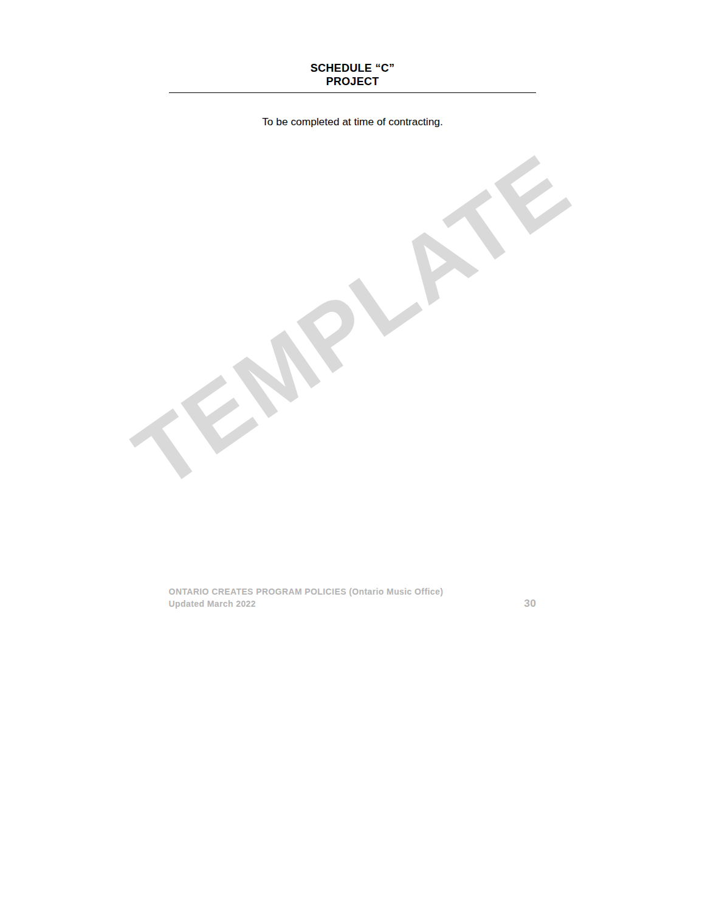TEMPLATE
SCHEDULE “C” PROJECT
To be completed at time of contracting.
ONTARIO CREATES PROGRAM POLICIES (Ontario Music Office) Updated March 2022
30